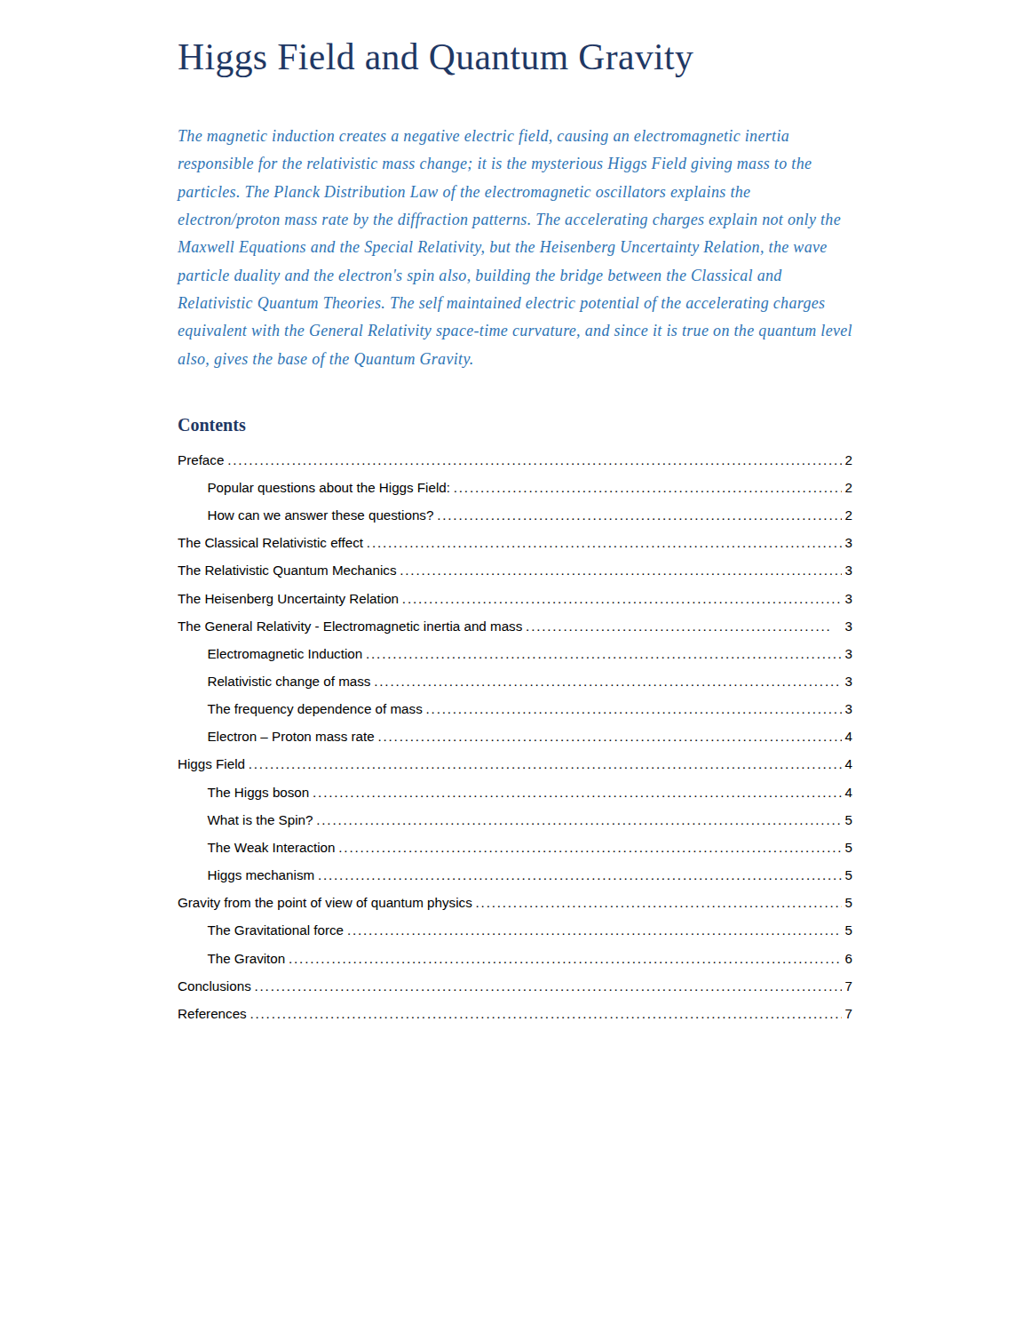Higgs Field and Quantum Gravity
The magnetic induction creates a negative electric field, causing an electromagnetic inertia responsible for the relativistic mass change; it is the mysterious Higgs Field giving mass to the particles. The Planck Distribution Law of the electromagnetic oscillators explains the electron/proton mass rate by the diffraction patterns. The accelerating charges explain not only the Maxwell Equations and the Special Relativity, but the Heisenberg Uncertainty Relation, the wave particle duality and the electron's spin also, building the bridge between the Classical and Relativistic Quantum Theories. The self maintained electric potential of the accelerating charges equivalent with the General Relativity space-time curvature, and since it is true on the quantum level also, gives the base of the Quantum Gravity.
Contents
Preface........................................................................................................................... 2
Popular questions about the Higgs Field:............................................................................. 2
How can we answer these questions?................................................................................ 2
The Classical Relativistic effect............................................................................................. 3
The Relativistic Quantum Mechanics....................................................................................... 3
The Heisenberg Uncertainty Relation....................................................................................... 3
The General Relativity - Electromagnetic inertia and mass......................................................... 3
Electromagnetic Induction................................................................................................. 3
Relativistic change of mass................................................................................................ 3
The frequency dependence of mass................................................................................. 3
Electron – Proton mass rate................................................................................................ 4
Higgs Field....................................................................................................................... 4
The Higgs boson............................................................................................................. 4
What is the Spin?............................................................................................................... 5
The Weak Interaction......................................................................................................... 5
Higgs mechanism.............................................................................................................. 5
Gravity from the point of view of quantum physics..................................................................... 5
The Gravitational force....................................................................................................... 5
The Graviton.................................................................................................................... 6
Conclusions..................................................................................................................... 7
References....................................................................................................................... 7